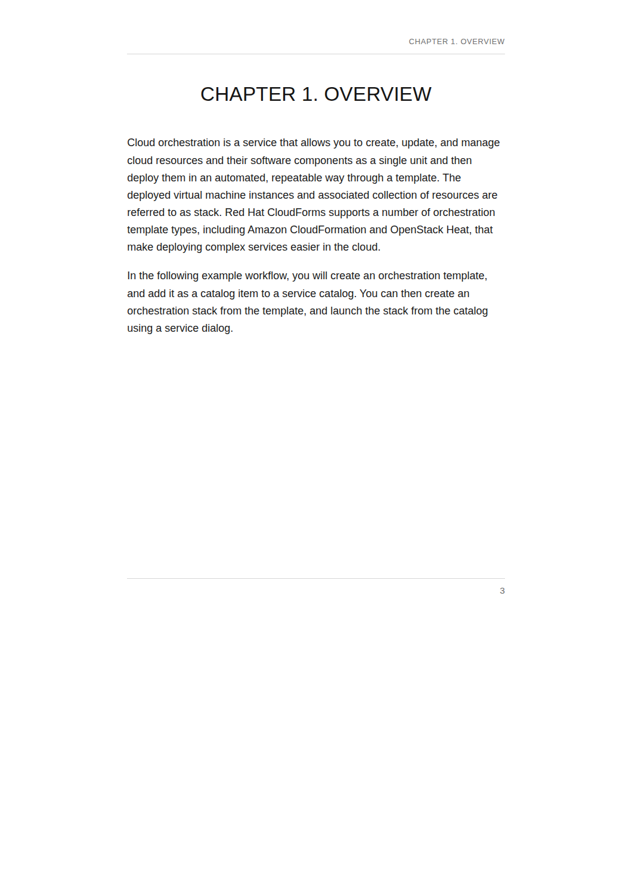Chapter 1. Overview
CHAPTER 1. OVERVIEW
Cloud orchestration is a service that allows you to create, update, and manage cloud resources and their software components as a single unit and then deploy them in an automated, repeatable way through a template. The deployed virtual machine instances and associated collection of resources are referred to as stack. Red Hat CloudForms supports a number of orchestration template types, including Amazon CloudFormation and OpenStack Heat, that make deploying complex services easier in the cloud.
In the following example workflow, you will create an orchestration template, and add it as a catalog item to a service catalog. You can then create an orchestration stack from the template, and launch the stack from the catalog using a service dialog.
3